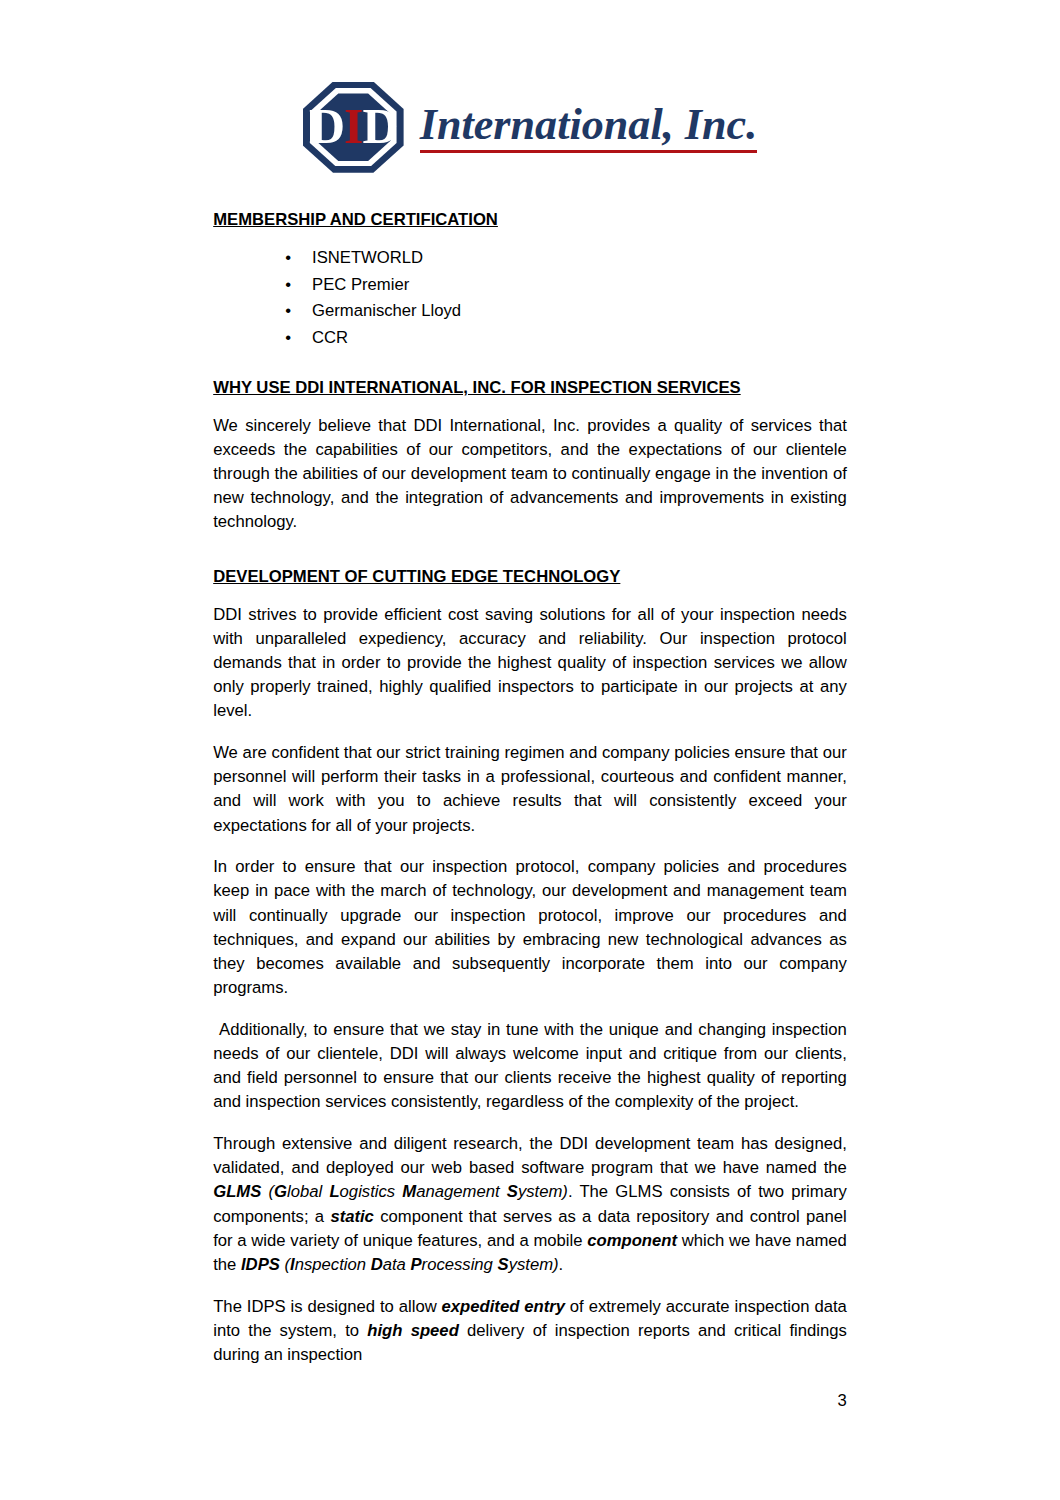DID International, Inc.
MEMBERSHIP AND CERTIFICATION
ISNETWORLD
PEC Premier
Germanischer Lloyd
CCR
WHY USE DDI INTERNATIONAL, INC. FOR INSPECTION SERVICES
We sincerely believe that DDI International, Inc. provides a quality of services that exceeds the capabilities of our competitors, and the expectations of our clientele through the abilities of our development team to continually engage in the invention of new technology, and the integration of advancements and improvements in existing technology.
DEVELOPMENT OF CUTTING EDGE TECHNOLOGY
DDI strives to provide efficient cost saving solutions for all of your inspection needs with unparalleled expediency, accuracy and reliability. Our inspection protocol demands that in order to provide the highest quality of inspection services we allow only properly trained, highly qualified inspectors to participate in our projects at any level.
We are confident that our strict training regimen and company policies ensure that our personnel will perform their tasks in a professional, courteous and confident manner, and will work with you to achieve results that will consistently exceed your expectations for all of your projects.
In order to ensure that our inspection protocol, company policies and procedures keep in pace with the march of technology, our development and management team will continually upgrade our inspection protocol, improve our procedures and techniques, and expand our abilities by embracing new technological advances as they becomes available and subsequently incorporate them into our company programs.
Additionally, to ensure that we stay in tune with the unique and changing inspection needs of our clientele, DDI will always welcome input and critique from our clients, and field personnel to ensure that our clients receive the highest quality of reporting and inspection services consistently, regardless of the complexity of the project.
Through extensive and diligent research, the DDI development team has designed, validated, and deployed our web based software program that we have named the GLMS (Global Logistics Management System). The GLMS consists of two primary components; a static component that serves as a data repository and control panel for a wide variety of unique features, and a mobile component which we have named the IDPS (Inspection Data Processing System).
The IDPS is designed to allow expedited entry of extremely accurate inspection data into the system, to high speed delivery of inspection reports and critical findings during an inspection
3